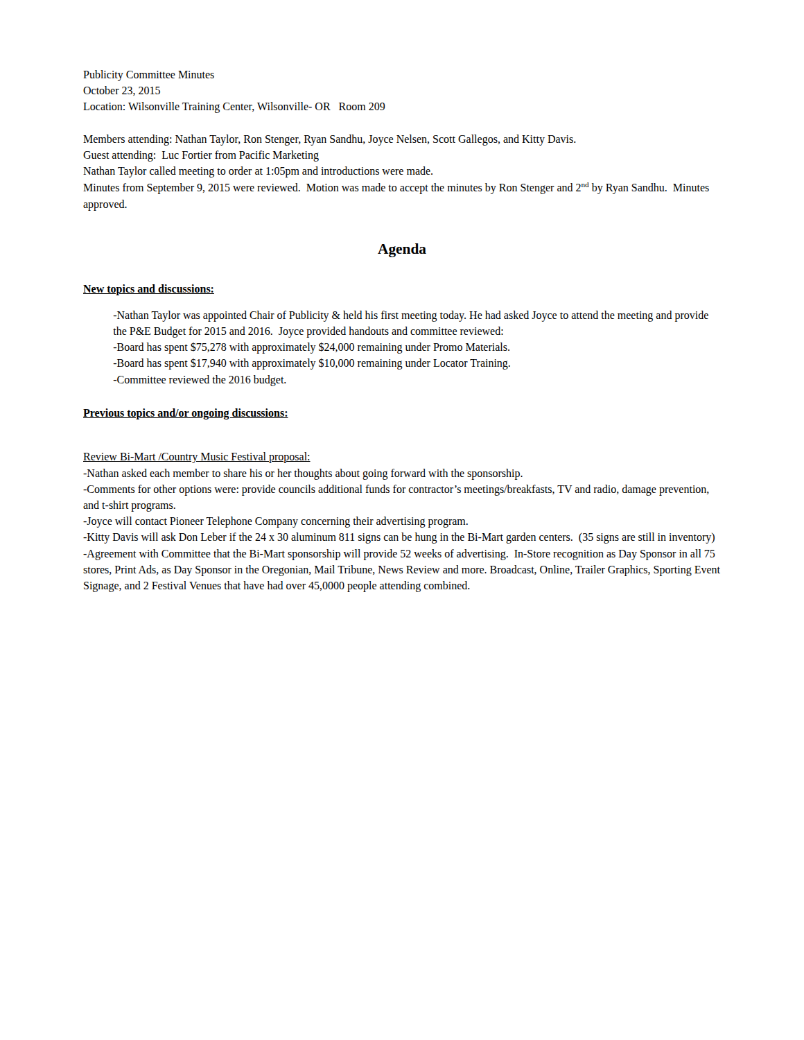Publicity Committee Minutes
October 23, 2015
Location: Wilsonville Training Center, Wilsonville- OR Room 209
Members attending: Nathan Taylor, Ron Stenger, Ryan Sandhu, Joyce Nelsen, Scott Gallegos, and Kitty Davis.
Guest attending: Luc Fortier from Pacific Marketing
Nathan Taylor called meeting to order at 1:05pm and introductions were made.
Minutes from September 9, 2015 were reviewed. Motion was made to accept the minutes by Ron Stenger and 2nd by Ryan Sandhu. Minutes approved.
Agenda
New topics and discussions:
-Nathan Taylor was appointed Chair of Publicity & held his first meeting today. He had asked Joyce to attend the meeting and provide the P&E Budget for 2015 and 2016. Joyce provided handouts and committee reviewed:
-Board has spent $75,278 with approximately $24,000 remaining under Promo Materials.
-Board has spent $17,940 with approximately $10,000 remaining under Locator Training.
-Committee reviewed the 2016 budget.
Previous topics and/or ongoing discussions:
Review Bi-Mart /Country Music Festival proposal:
-Nathan asked each member to share his or her thoughts about going forward with the sponsorship.
-Comments for other options were: provide councils additional funds for contractor’s meetings/breakfasts, TV and radio, damage prevention, and t-shirt programs.
-Joyce will contact Pioneer Telephone Company concerning their advertising program.
-Kitty Davis will ask Don Leber if the 24 x 30 aluminum 811 signs can be hung in the Bi-Mart garden centers. (35 signs are still in inventory)
-Agreement with Committee that the Bi-Mart sponsorship will provide 52 weeks of advertising. In-Store recognition as Day Sponsor in all 75 stores, Print Ads, as Day Sponsor in the Oregonian, Mail Tribune, News Review and more. Broadcast, Online, Trailer Graphics, Sporting Event Signage, and 2 Festival Venues that have had over 45,0000 people attending combined.